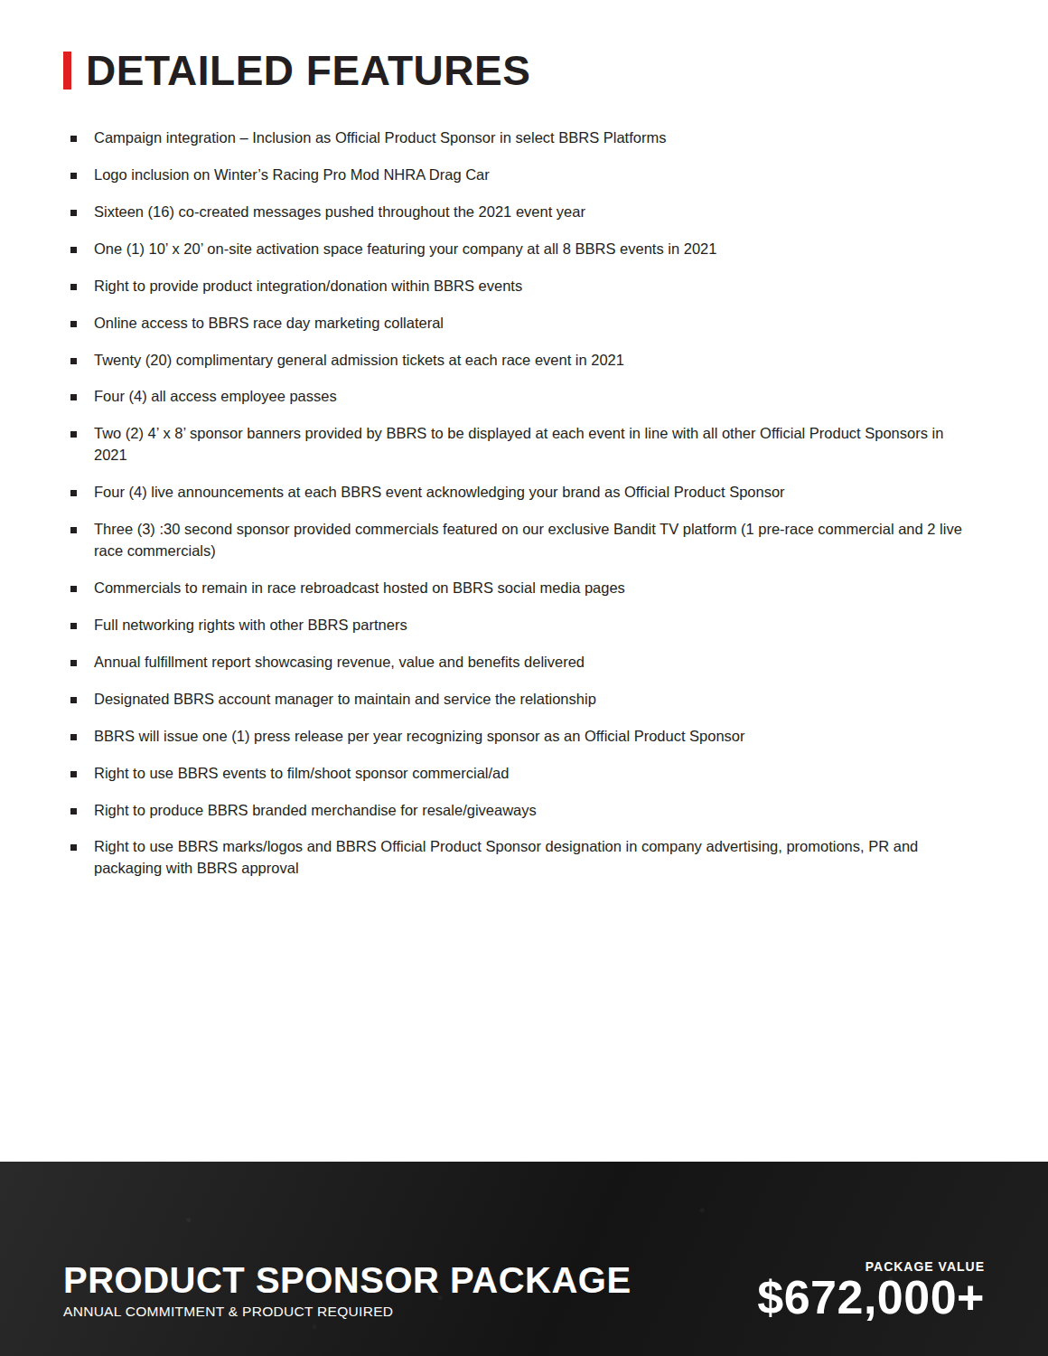Detailed Features
Campaign integration – Inclusion as Official Product Sponsor in select BBRS Platforms
Logo inclusion on Winter’s Racing Pro Mod NHRA Drag Car
Sixteen (16) co-created messages pushed throughout the 2021 event year
One (1) 10’ x 20’ on-site activation space featuring your company at all 8 BBRS events in 2021
Right to provide product integration/donation within BBRS events
Online access to BBRS race day marketing collateral
Twenty (20) complimentary general admission tickets at each race event in 2021
Four (4) all access employee passes
Two (2) 4’ x 8’ sponsor banners provided by BBRS to be displayed at each event in line with all other Official Product Sponsors in 2021
Four (4) live announcements at each BBRS event acknowledging your brand as Official Product Sponsor
Three (3) :30 second sponsor provided commercials featured on our exclusive Bandit TV platform (1 pre-race commercial and 2 live race commercials)
Commercials to remain in race rebroadcast hosted on BBRS social media pages
Full networking rights with other BBRS partners
Annual fulfillment report showcasing revenue, value and benefits delivered
Designated BBRS account manager to maintain and service the relationship
BBRS will issue one (1) press release per year recognizing sponsor as an Official Product Sponsor
Right to use BBRS events to film/shoot sponsor commercial/ad
Right to produce BBRS branded merchandise for resale/giveaways
Right to use BBRS marks/logos and BBRS Official Product Sponsor designation in company advertising, promotions, PR and packaging with BBRS approval
Product Sponsor Package
Annual Commitment & Product Required
Package Value
$672,000+